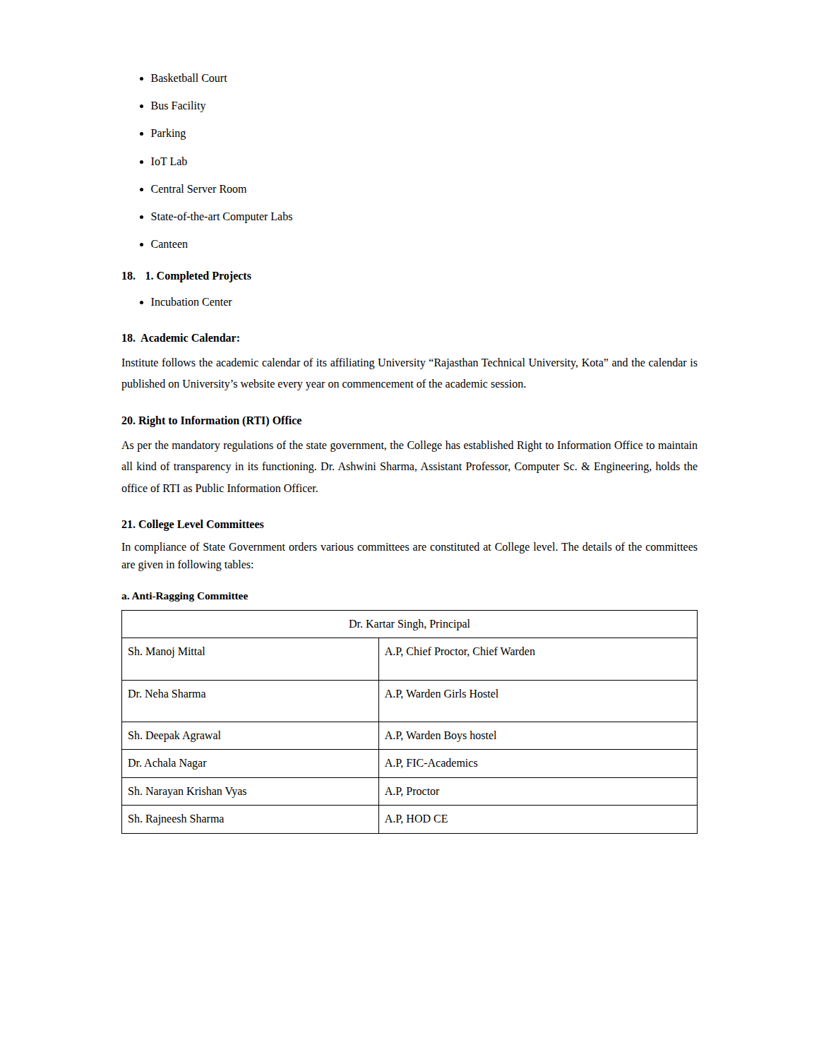Basketball Court
Bus Facility
Parking
IoT Lab
Central Server Room
State-of-the-art Computer Labs
Canteen
18. 1. Completed Projects
Incubation Center
18. Academic Calendar:
Institute follows the academic calendar of its affiliating University “Rajasthan Technical University, Kota” and the calendar is published on University’s website every year on commencement of the academic session.
20. Right to Information (RTI) Office
As per the mandatory regulations of the state government, the College has established Right to Information Office to maintain all kind of transparency in its functioning. Dr. Ashwini Sharma, Assistant Professor, Computer Sc. & Engineering, holds the office of RTI as Public Information Officer.
21. College Level Committees
In compliance of State Government orders various committees are constituted at College level. The details of the committees are given in following tables:
a. Anti-Ragging Committee
| Dr. Kartar Singh, Principal |
| Sh. Manoj Mittal | A.P, Chief Proctor, Chief Warden |
| Dr. Neha Sharma | A.P, Warden Girls Hostel |
| Sh. Deepak Agrawal | A.P, Warden Boys hostel |
| Dr. Achala Nagar | A.P, FIC-Academics |
| Sh. Narayan Krishan Vyas | A.P, Proctor |
| Sh. Rajneesh Sharma | A.P, HOD CE |